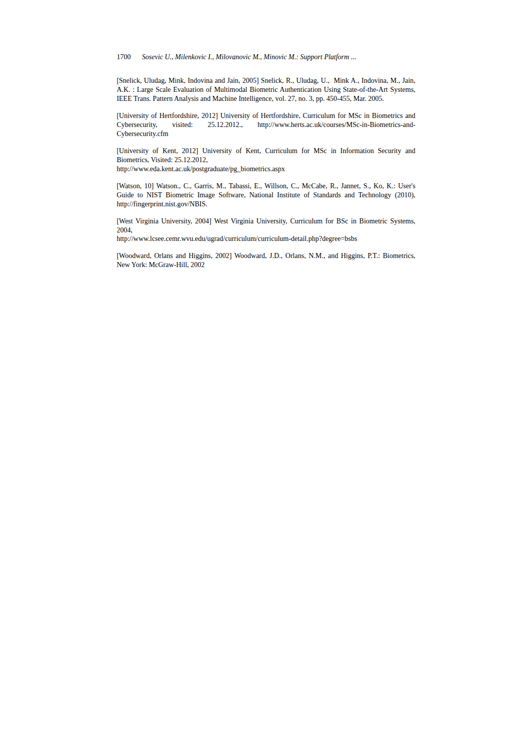1700 Sosevic U., Milenkovic I., Milovanovic M., Minovic M.: Support Platform ...
[Snelick, Uludag, Mink, Indovina and Jain, 2005] Snelick, R., Uludag, U., Mink A., Indovina, M., Jain, A.K. : Large Scale Evaluation of Multimodal Biometric Authentication Using State-of-the-Art Systems, IEEE Trans. Pattern Analysis and Machine Intelligence, vol. 27, no. 3, pp. 450-455, Mar. 2005.
[University of Hertfordshire, 2012] University of Hertfordshire, Curriculum for MSc in Biometrics and Cybersecurity, visited: 25.12.2012., http://www.herts.ac.uk/courses/MSc-in-Biometrics-and-Cybersecurity.cfm
[University of Kent, 2012] University of Kent, Curriculum for MSc in Information Security and Biometrics, Visited: 25.12.2012,
http://www.eda.kent.ac.uk/postgraduate/pg_biometrics.aspx
[Watson, 10] Watson., C., Garris, M., Tabassi, E., Willson, C., McCabe, R., Jannet, S., Ko, K.: User's Guide to NIST Biometric Image Software, National Institute of Standards and Technology (2010), http://fingerprint.nist.gov/NBIS.
[West Virginia University, 2004] West Virginia University, Curriculum for BSc in Biometric Systems, 2004,
http://www.lcsee.cemr.wvu.edu/ugrad/curriculum/curriculum-detail.php?degree=bsbs
[Woodward, Orlans and Higgins, 2002] Woodward, J.D., Orlans, N.M., and Higgins, P.T.: Biometrics, New York: McGraw-Hill, 2002